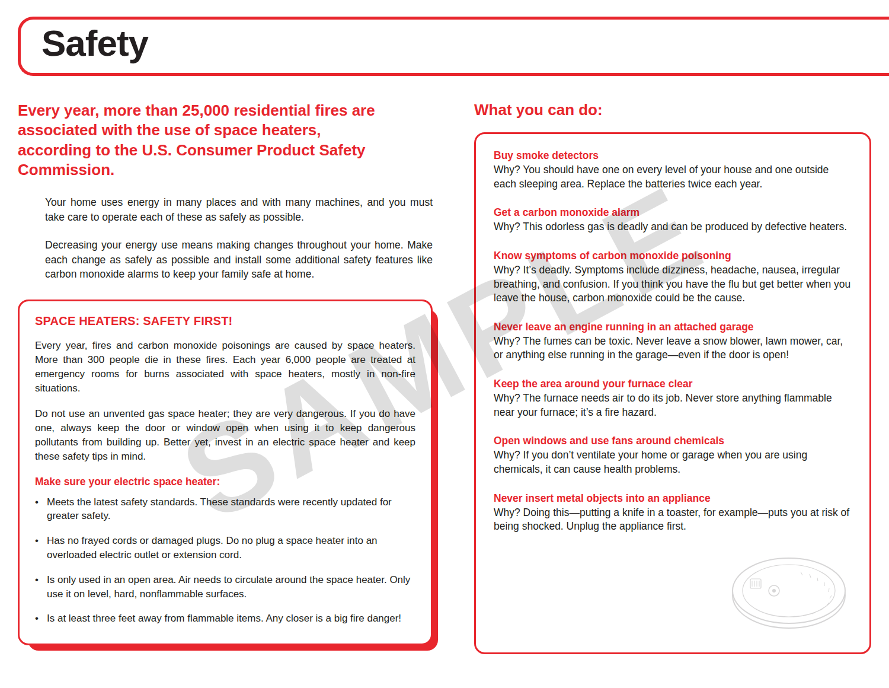Safety
Every year, more than 25,000 residential fires are associated with the use of space heaters, according to the U.S. Consumer Product Safety Commission.
Your home uses energy in many places and with many machines, and you must take care to operate each of these as safely as possible.
Decreasing your energy use means making changes throughout your home. Make each change as safely as possible and install some additional safety features like carbon monoxide alarms to keep your family safe at home.
SPACE HEATERS: SAFETY FIRST!
Every year, fires and carbon monoxide poisonings are caused by space heaters. More than 300 people die in these fires. Each year 6,000 people are treated at emergency rooms for burns associated with space heaters, mostly in non-fire situations.
Do not use an unvented gas space heater; they are very dangerous. If you do have one, always keep the door or window open when using it to keep dangerous pollutants from building up. Better yet, invest in an electric space heater and keep these safety tips in mind.
Make sure your electric space heater:
Meets the latest safety standards. These standards were recently updated for greater safety.
Has no frayed cords or damaged plugs. Do no plug a space heater into an overloaded electric outlet or extension cord.
Is only used in an open area. Air needs to circulate around the space heater. Only use it on level, hard, nonflammable surfaces.
Is at least three feet away from flammable items. Any closer is a big fire danger!
What you can do:
Buy smoke detectors
Why? You should have one on every level of your house and one outside each sleeping area. Replace the batteries twice each year.
Get a carbon monoxide alarm
Why? This odorless gas is deadly and can be produced by defective heaters.
Know symptoms of carbon monoxide poisoning
Why? It’s deadly. Symptoms include dizziness, headache, nausea, irregular breathing, and confusion. If you think you have the flu but get better when you leave the house, carbon monoxide could be the cause.
Never leave an engine running in an attached garage
Why? The fumes can be toxic. Never leave a snow blower, lawn mower, car, or anything else running in the garage—even if the door is open!
Keep the area around your furnace clear
Why? The furnace needs air to do its job. Never store anything flammable near your furnace; it’s a fire hazard.
Open windows and use fans around chemicals
Why? If you don’t ventilate your home or garage when you are using chemicals, it can cause health problems.
Never insert metal objects into an appliance
Why? Doing this—putting a knife in a toaster, for example—puts you at risk of being shocked. Unplug the appliance first.
SAMPLE